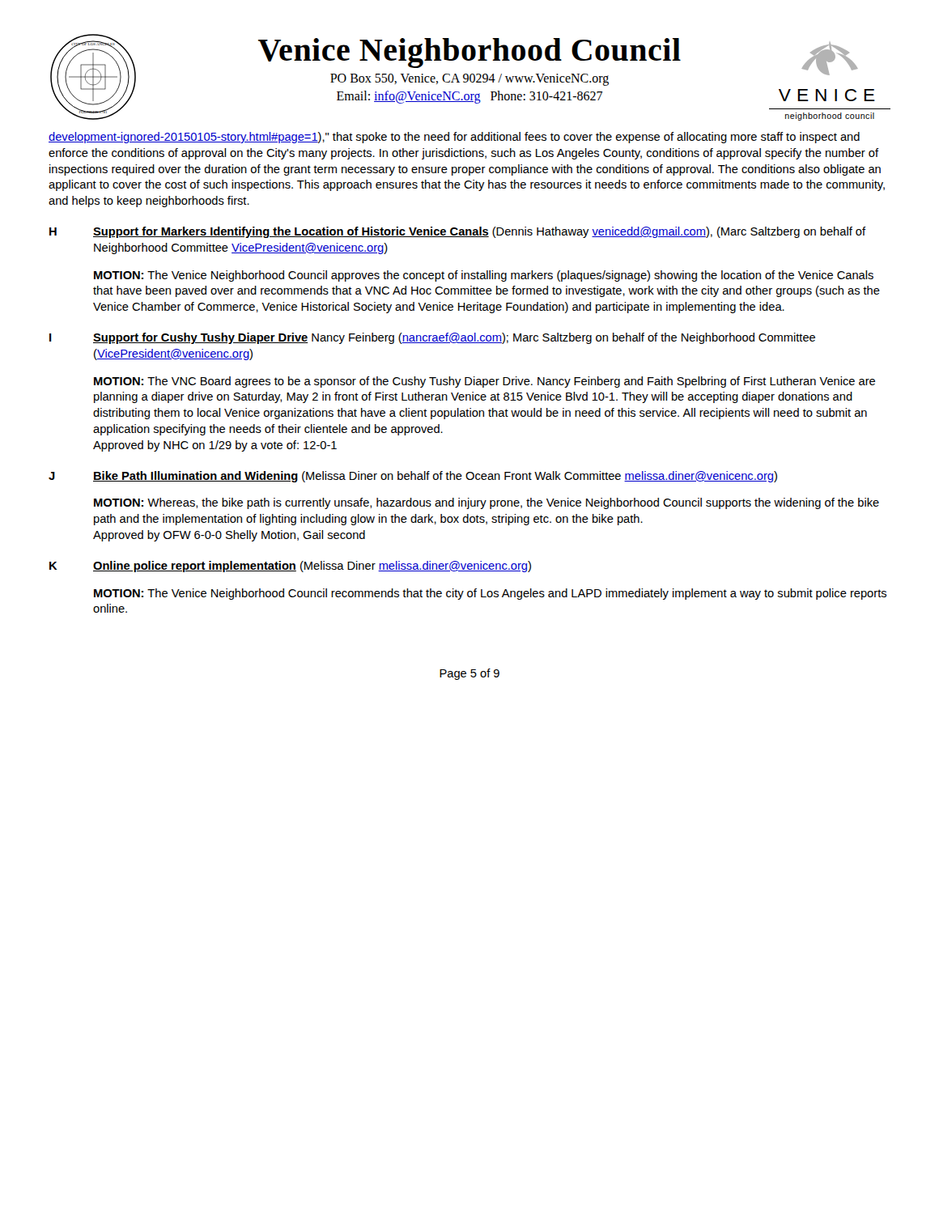CITY OF LOS ANGELES FOUNDED 1781
Venice Neighborhood Council
PO Box 550, Venice, CA 90294 / www.VeniceNC.org
Email: info@VeniceNC.org Phone: 310-421-8627
VENICE
neighborhood council
development-ignored-20150105-story.html#page=1)," that spoke to the need for additional fees to cover the expense of allocating more staff to inspect and enforce the conditions of approval on the City's many projects. In other jurisdictions, such as Los Angeles County, conditions of approval specify the number of inspections required over the duration of the grant term necessary to ensure proper compliance with the conditions of approval. The conditions also obligate an applicant to cover the cost of such inspections. This approach ensures that the City has the resources it needs to enforce commitments made to the community, and helps to keep neighborhoods first.
H
Support for Markers Identifying the Location of Historic Venice Canals (Dennis Hathaway venicedd@gmail.com), (Marc Saltzberg on behalf of Neighborhood Committee VicePresident@venicenc.org)
MOTION: The Venice Neighborhood Council approves the concept of installing markers (plaques/signage) showing the location of the Venice Canals that have been paved over and recommends that a VNC Ad Hoc Committee be formed to investigate, work with the city and other groups (such as the Venice Chamber of Commerce, Venice Historical Society and Venice Heritage Foundation) and participate in implementing the idea.
I
Support for Cushy Tushy Diaper Drive Nancy Feinberg (nancraef@aol.com); Marc Saltzberg on behalf of the Neighborhood Committee (VicePresident@venicenc.org)
MOTION: The VNC Board agrees to be a sponsor of the Cushy Tushy Diaper Drive. Nancy Feinberg and Faith Spelbring of First Lutheran Venice are planning a diaper drive on Saturday, May 2 in front of First Lutheran Venice at 815 Venice Blvd 10-1. They will be accepting diaper donations and distributing them to local Venice organizations that have a client population that would be in need of this service. All recipients will need to submit an application specifying the needs of their clientele and be approved.
Approved by NHC on 1/29 by a vote of: 12-0-1
J
Bike Path Illumination and Widening (Melissa Diner on behalf of the Ocean Front Walk Committee melissa.diner@venicenc.org)
MOTION: Whereas, the bike path is currently unsafe, hazardous and injury prone, the Venice Neighborhood Council supports the widening of the bike path and the implementation of lighting including glow in the dark, box dots, striping etc. on the bike path.
Approved by OFW 6-0-0 Shelly Motion, Gail second
K
Online police report implementation (Melissa Diner melissa.diner@venicenc.org)
MOTION: The Venice Neighborhood Council recommends that the city of Los Angeles and LAPD immediately implement a way to submit police reports online.
Page 5 of 9